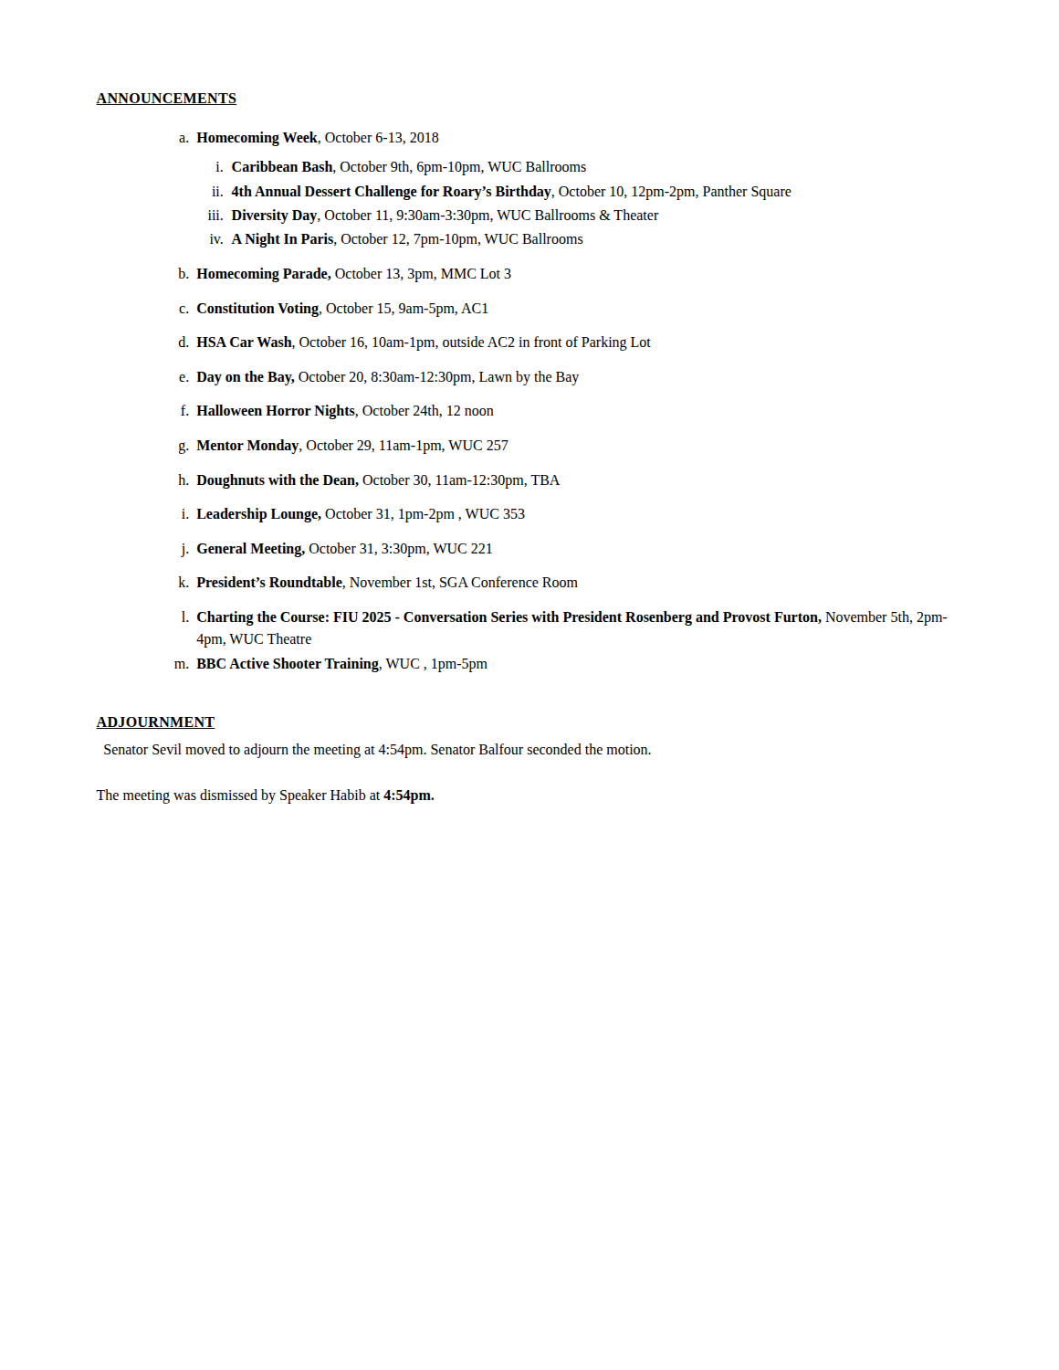ANNOUNCEMENTS
Homecoming Week, October 6-13, 2018
Caribbean Bash, October 9th, 6pm-10pm, WUC Ballrooms
4th Annual Dessert Challenge for Roary’s Birthday, October 10, 12pm-2pm, Panther Square
Diversity Day, October 11, 9:30am-3:30pm, WUC Ballrooms & Theater
A Night In Paris, October 12, 7pm-10pm, WUC Ballrooms
Homecoming Parade, October 13, 3pm, MMC Lot 3
Constitution Voting, October 15, 9am-5pm, AC1
HSA Car Wash, October 16, 10am-1pm, outside AC2 in front of Parking Lot
Day on the Bay, October 20, 8:30am-12:30pm, Lawn by the Bay
Halloween Horror Nights, October 24th, 12 noon
Mentor Monday, October 29, 11am-1pm, WUC 257
Doughnuts with the Dean, October 30, 11am-12:30pm, TBA
Leadership Lounge, October 31, 1pm-2pm , WUC 353
General Meeting, October 31, 3:30pm, WUC 221
President’s Roundtable, November 1st, SGA Conference Room
Charting the Course: FIU 2025 - Conversation Series with President Rosenberg and Provost Furton, November 5th, 2pm-4pm, WUC Theatre
BBC Active Shooter Training, WUC , 1pm-5pm
ADJOURNMENT
Senator Sevil moved to adjourn the meeting at 4:54pm. Senator Balfour seconded the motion.
The meeting was dismissed by Speaker Habib at 4:54pm.